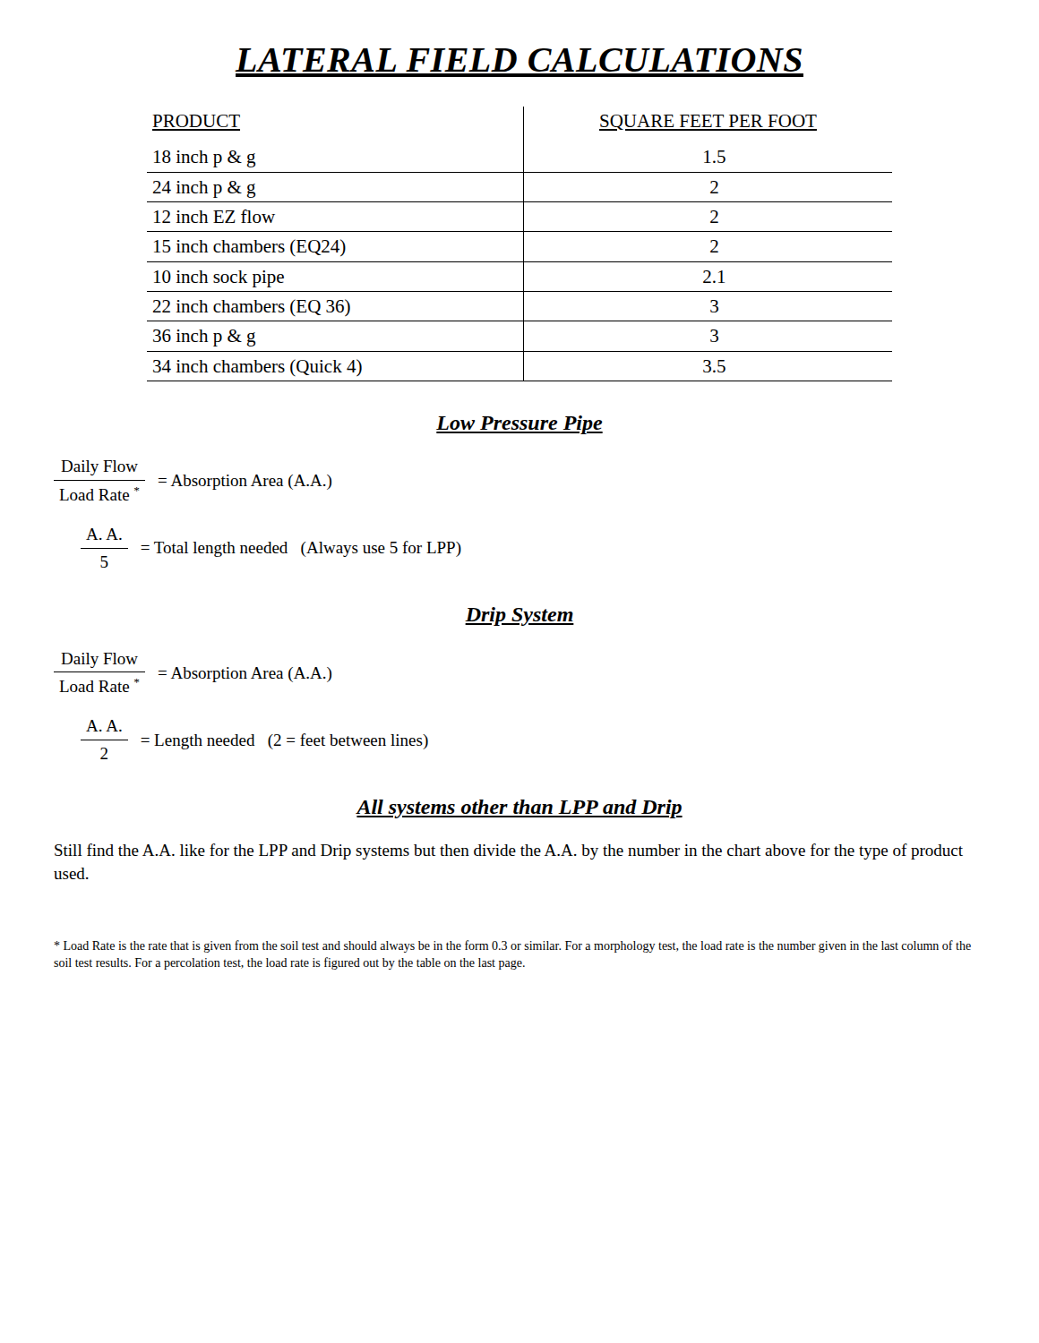LATERAL FIELD CALCULATIONS
| PRODUCT | SQUARE FEET PER FOOT |
| --- | --- |
| 18 inch p & g | 1.5 |
| 24 inch p & g | 2 |
| 12 inch EZ flow | 2 |
| 15 inch chambers (EQ24) | 2 |
| 10 inch sock pipe | 2.1 |
| 22 inch chambers (EQ 36) | 3 |
| 36 inch p & g | 3 |
| 34 inch chambers (Quick 4) | 3.5 |
Low Pressure Pipe
Daily Flow Load Rate * = Absorption Area (A.A.)
A. A. 5 = Total length needed (Always use 5 for LPP)
Drip System
Daily Flow Load Rate * = Absorption Area (A.A.)
A. A. 2 = Length needed (2 = feet between lines)
All systems other than LPP and Drip
Still find the A.A. like for the LPP and Drip systems but then divide the A.A. by the number in the chart above for the type of product used.
* Load Rate is the rate that is given from the soil test and should always be in the form 0.3 or similar. For a morphology test, the load rate is the number given in the last column of the soil test results. For a percolation test, the load rate is figured out by the table on the last page.